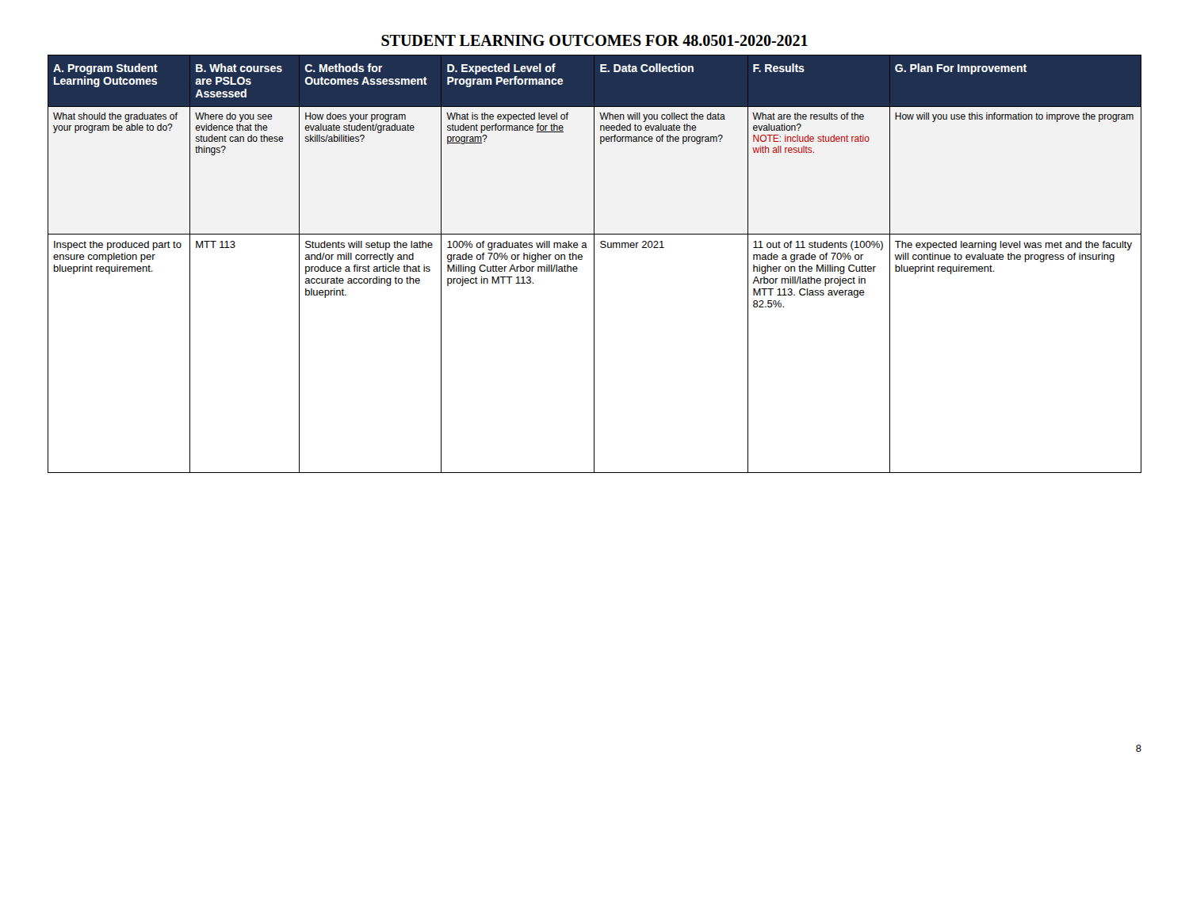STUDENT LEARNING OUTCOMES FOR 48.0501-2020-2021
| A. Program Student Learning Outcomes | B. What courses are PSLOs Assessed | C. Methods for Outcomes Assessment | D. Expected Level of Program Performance | E. Data Collection | F. Results | G. Plan For Improvement |
| --- | --- | --- | --- | --- | --- | --- |
| What should the graduates of your program be able to do? | Where do you see evidence that the student can do these things? | How does your program evaluate student/graduate skills/abilities? | What is the expected level of student performance for the program ? | When will you collect the data needed to evaluate the performance of the program? | What are the results of the evaluation? NOTE: include student ratio with all results. | How will you use this information to improve the program |
| Inspect the produced part to ensure completion per blueprint requirement. | MTT 113 | Students will setup the lathe and/or mill correctly and produce a first article that is accurate according to the blueprint. | 100% of graduates will make a grade of 70% or higher on the Milling Cutter Arbor mill/lathe project in MTT 113. | Summer 2021 | 11 out of 11 students (100%) made a grade of 70% or higher on the Milling Cutter Arbor mill/lathe project in MTT 113. Class average 82.5%. | The expected learning level was met and the faculty will continue to evaluate the progress of insuring blueprint requirement. |
8